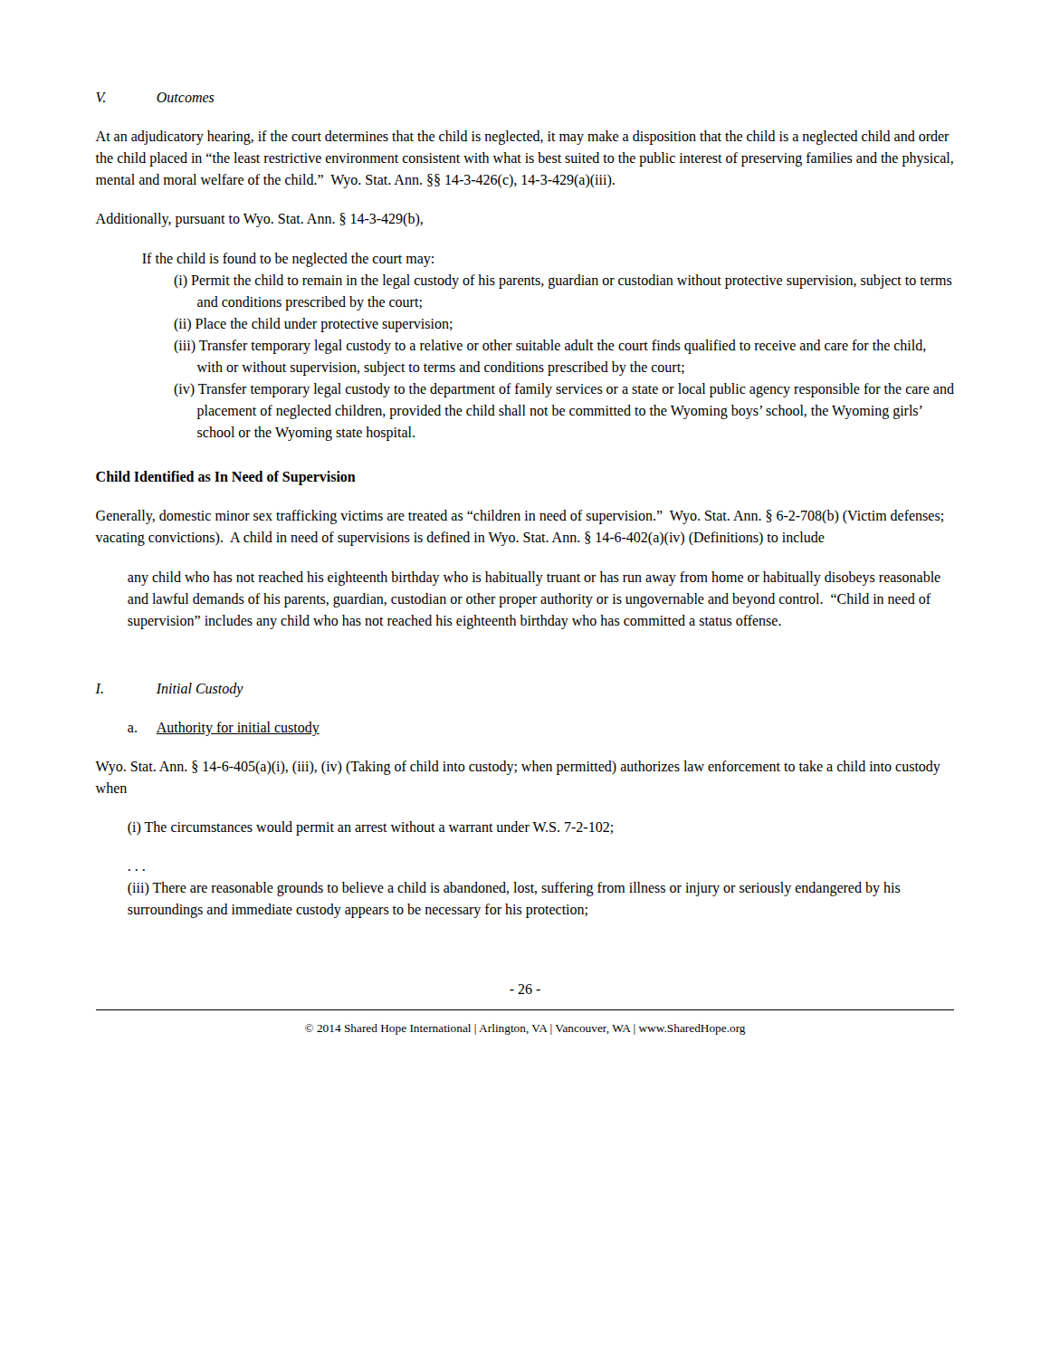V. Outcomes
At an adjudicatory hearing, if the court determines that the child is neglected, it may make a disposition that the child is a neglected child and order the child placed in “the least restrictive environment consistent with what is best suited to the public interest of preserving families and the physical, mental and moral welfare of the child.” Wyo. Stat. Ann. §§ 14-3-426(c), 14-3-429(a)(iii).
Additionally, pursuant to Wyo. Stat. Ann. § 14-3-429(b),
If the child is found to be neglected the court may:
(i) Permit the child to remain in the legal custody of his parents, guardian or custodian without protective supervision, subject to terms and conditions prescribed by the court;
(ii) Place the child under protective supervision;
(iii) Transfer temporary legal custody to a relative or other suitable adult the court finds qualified to receive and care for the child, with or without supervision, subject to terms and conditions prescribed by the court;
(iv) Transfer temporary legal custody to the department of family services or a state or local public agency responsible for the care and placement of neglected children, provided the child shall not be committed to the Wyoming boys’ school, the Wyoming girls’ school or the Wyoming state hospital.
Child Identified as In Need of Supervision
Generally, domestic minor sex trafficking victims are treated as “children in need of supervision.” Wyo. Stat. Ann. § 6-2-708(b) (Victim defenses; vacating convictions). A child in need of supervisions is defined in Wyo. Stat. Ann. § 14-6-402(a)(iv) (Definitions) to include
any child who has not reached his eighteenth birthday who is habitually truant or has run away from home or habitually disobeys reasonable and lawful demands of his parents, guardian, custodian or other proper authority or is ungovernable and beyond control. “Child in need of supervision” includes any child who has not reached his eighteenth birthday who has committed a status offense.
I. Initial Custody
a. Authority for initial custody
Wyo. Stat. Ann. § 14-6-405(a)(i), (iii), (iv) (Taking of child into custody; when permitted) authorizes law enforcement to take a child into custody when
(i) The circumstances would permit an arrest without a warrant under W.S. 7-2-102;
. . .
(iii) There are reasonable grounds to believe a child is abandoned, lost, suffering from illness or injury or seriously endangered by his surroundings and immediate custody appears to be necessary for his protection;
- 26 -
© 2014 Shared Hope International | Arlington, VA | Vancouver, WA | www.SharedHope.org